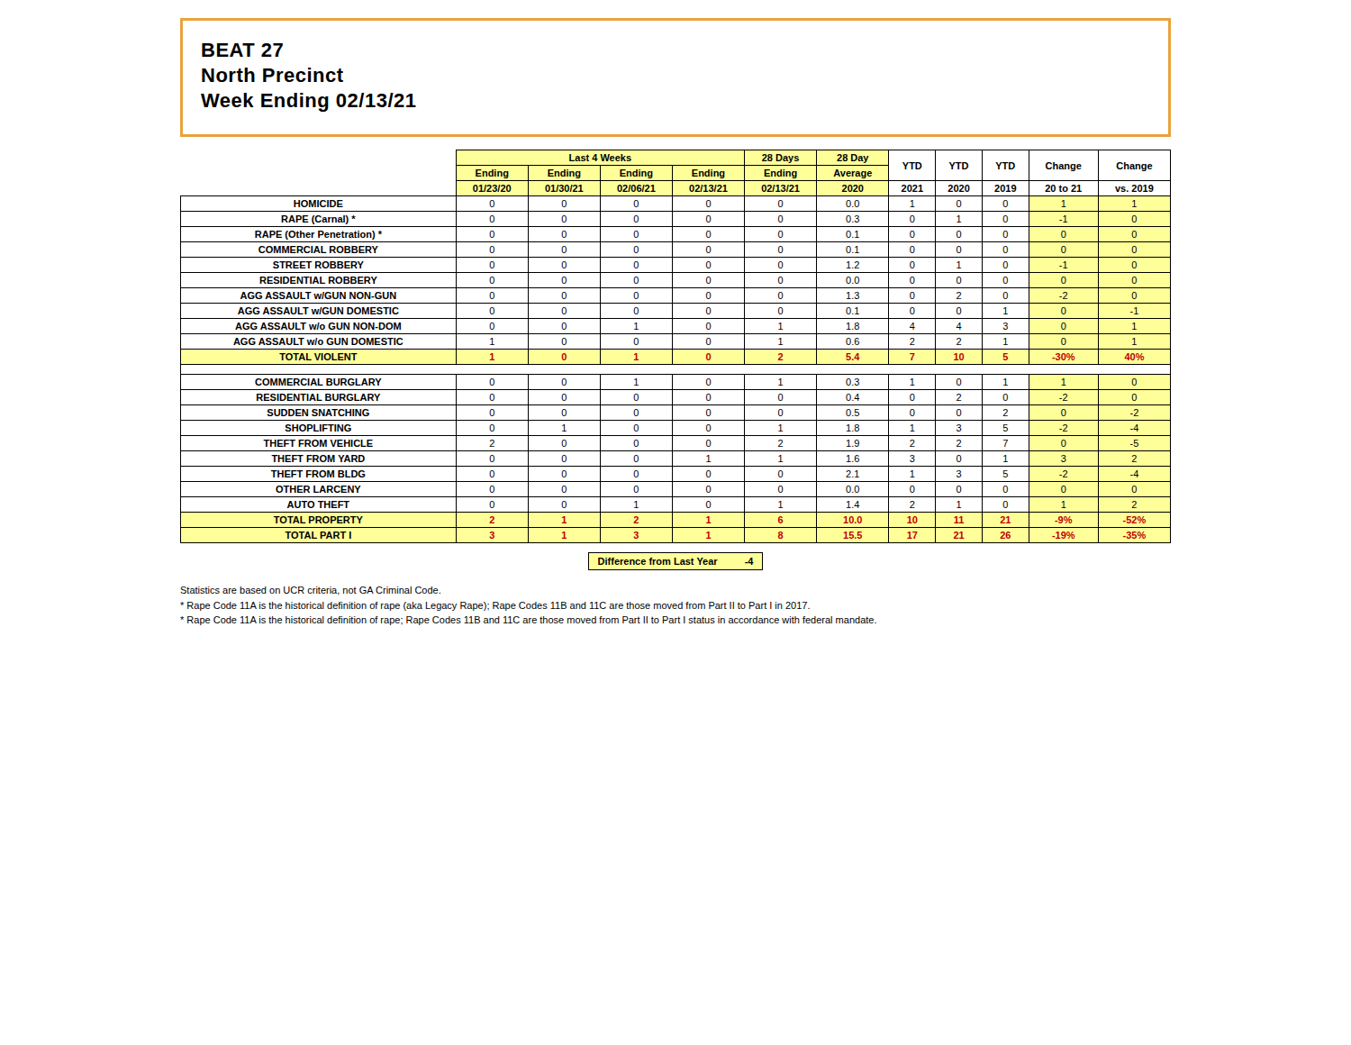BEAT 27
North Precinct
Week Ending 02/13/21
| | Last 4 Weeks | 28 Days | 28 Day | YTD | YTD | YTD | Change | Change |
| --- | --- | --- | --- | --- | --- | --- | --- | --- |
| Ending | Ending | Ending | Ending | Ending | Average |
| 01/23/20 | 01/30/21 | 02/06/21 | 02/13/21 | 02/13/21 | 2020 | 2021 | 2020 | 2019 | 20 to 21 | vs. 2019 |
| HOMICIDE | 0 | 0 | 0 | 0 | 0 | 0.0 | 1 | 0 | 0 | 1 | 1 |
| RAPE (Carnal) * | 0 | 0 | 0 | 0 | 0 | 0.3 | 0 | 1 | 0 | -1 | 0 |
| RAPE (Other Penetration) * | 0 | 0 | 0 | 0 | 0 | 0.1 | 0 | 0 | 0 | 0 | 0 |
| COMMERCIAL ROBBERY | 0 | 0 | 0 | 0 | 0 | 0.1 | 0 | 0 | 0 | 0 | 0 |
| STREET ROBBERY | 0 | 0 | 0 | 0 | 0 | 1.2 | 0 | 1 | 0 | -1 | 0 |
| RESIDENTIAL ROBBERY | 0 | 0 | 0 | 0 | 0 | 0.0 | 0 | 0 | 0 | 0 | 0 |
| AGG ASSAULT w/GUN NON-GUN | 0 | 0 | 0 | 0 | 0 | 1.3 | 0 | 2 | 0 | -2 | 0 |
| AGG ASSAULT w/GUN DOMESTIC | 0 | 0 | 0 | 0 | 0 | 0.1 | 0 | 0 | 1 | 0 | -1 |
| AGG ASSAULT w/o GUN NON-DOM | 0 | 0 | 1 | 0 | 1 | 1.8 | 4 | 4 | 3 | 0 | 1 |
| AGG ASSAULT w/o GUN DOMESTIC | 1 | 0 | 0 | 0 | 1 | 0.6 | 2 | 2 | 1 | 0 | 1 |
| TOTAL VIOLENT | 1 | 0 | 1 | 0 | 2 | 5.4 | 7 | 10 | 5 | -30% | 40% |
| COMMERCIAL BURGLARY | 0 | 0 | 1 | 0 | 1 | 0.3 | 1 | 0 | 1 | 1 | 0 |
| RESIDENTIAL BURGLARY | 0 | 0 | 0 | 0 | 0 | 0.4 | 0 | 2 | 0 | -2 | 0 |
| SUDDEN SNATCHING | 0 | 0 | 0 | 0 | 0 | 0.5 | 0 | 0 | 2 | 0 | -2 |
| SHOPLIFTING | 0 | 1 | 0 | 0 | 1 | 1.8 | 1 | 3 | 5 | -2 | -4 |
| THEFT FROM VEHICLE | 2 | 0 | 0 | 0 | 2 | 1.9 | 2 | 2 | 7 | 0 | -5 |
| THEFT FROM YARD | 0 | 0 | 0 | 1 | 1 | 1.6 | 3 | 0 | 1 | 3 | 2 |
| THEFT FROM BLDG | 0 | 0 | 0 | 0 | 0 | 2.1 | 1 | 3 | 5 | -2 | -4 |
| OTHER LARCENY | 0 | 0 | 0 | 0 | 0 | 0.0 | 0 | 0 | 0 | 0 | 0 |
| AUTO THEFT | 0 | 0 | 1 | 0 | 1 | 1.4 | 2 | 1 | 0 | 1 | 2 |
| TOTAL PROPERTY | 2 | 1 | 2 | 1 | 6 | 10.0 | 10 | 11 | 21 | -9% | -52% |
| TOTAL PART I | 3 | 1 | 3 | 1 | 8 | 15.5 | 17 | 21 | 26 | -19% | -35% |
Difference from Last Year -4
Statistics are based on UCR criteria, not GA Criminal Code.
* Rape Code 11A is the historical definition of rape (aka Legacy Rape); Rape Codes 11B and 11C are those moved from Part II to Part I in 2017.
* Rape Code 11A is the historical definition of rape; Rape Codes 11B and 11C are those moved from Part II to Part I status in accordance with federal mandate.